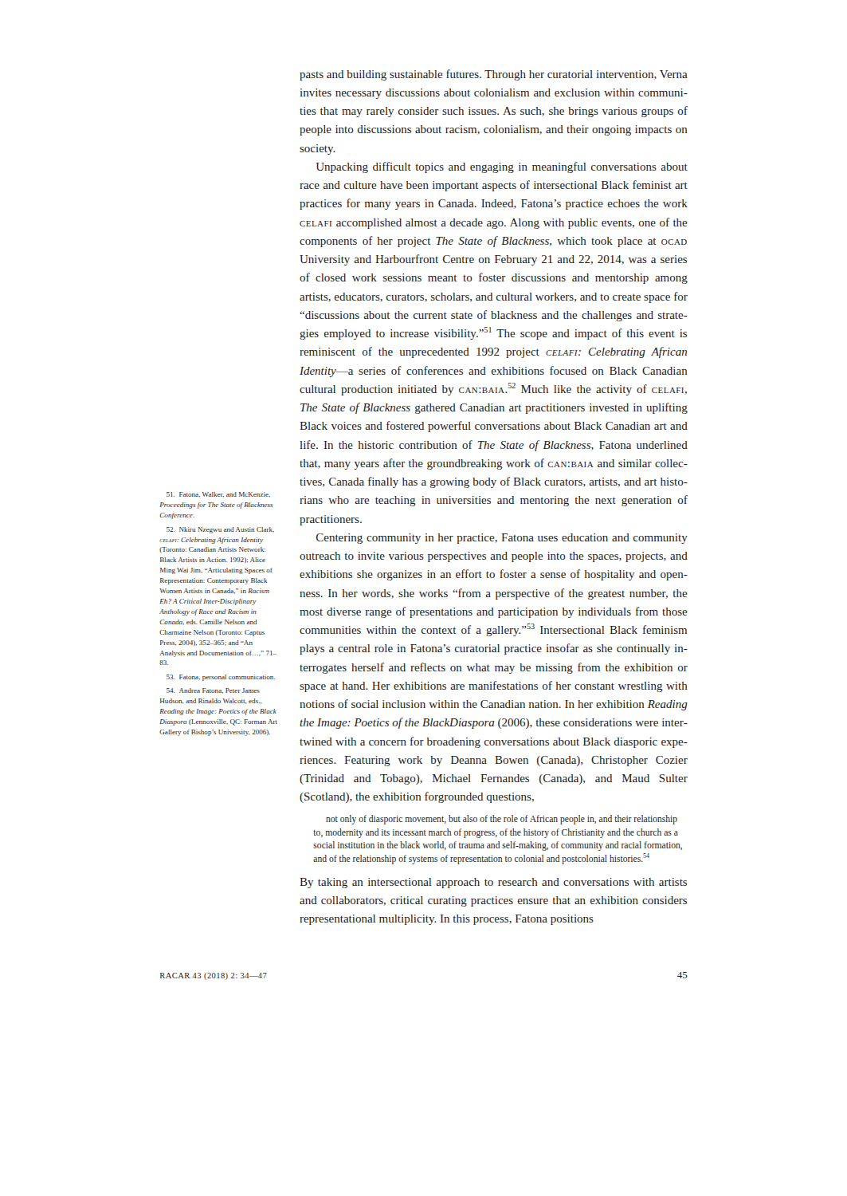51. Fatona, Walker, and McKenzie, Proceedings for The State of Blackness Conference.
52. Nkiru Nzegwu and Austin Clark, celafi: Celebrating African Identity (Toronto: Canadian Artists Network: Black Artists in Action. 1992); Alice Ming Wai Jim, “Articulating Spaces of Representation: Contemporary Black Women Artists in Canada,” in Racism Eh? A Critical Inter-Disciplinary Anthology of Race and Racism in Canada, eds. Camille Nelson and Charmaine Nelson (Toronto: Captus Press, 2004), 352–365; and “An Analysis and Documentation of…,” 71–83.
53. Fatona, personal communication.
54. Andrea Fatona, Peter James Hudson, and Rinaldo Walcott, eds., Reading the Image: Poetics of the Black Diaspora (Lennoxville, QC: Forman Art Gallery of Bishop’s University, 2006).
pasts and building sustainable futures. Through her curatorial intervention, Verna invites necessary discussions about colonialism and exclusion within communities that may rarely consider such issues. As such, she brings various groups of people into discussions about racism, colonialism, and their ongoing impacts on society.
Unpacking difficult topics and engaging in meaningful conversations about race and culture have been important aspects of intersectional Black feminist art practices for many years in Canada. Indeed, Fatona’s practice echoes the work celafi accomplished almost a decade ago. Along with public events, one of the components of her project The State of Blackness, which took place at ocad University and Harbourfront Centre on February 21 and 22, 2014, was a series of closed work sessions meant to foster discussions and mentorship among artists, educators, curators, scholars, and cultural workers, and to create space for “discussions about the current state of blackness and the challenges and strategies employed to increase visibility.”51 The scope and impact of this event is reminiscent of the unprecedented 1992 project celafi: Celebrating African Identity—a series of conferences and exhibitions focused on Black Canadian cultural production initiated by can:baia.52 Much like the activity of celafi, The State of Blackness gathered Canadian art practitioners invested in uplifting Black voices and fostered powerful conversations about Black Canadian art and life. In the historic contribution of The State of Blackness, Fatona underlined that, many years after the groundbreaking work of can:baia and similar collectives, Canada finally has a growing body of Black curators, artists, and art historians who are teaching in universities and mentoring the next generation of practitioners.
Centering community in her practice, Fatona uses education and community outreach to invite various perspectives and people into the spaces, projects, and exhibitions she organizes in an effort to foster a sense of hospitality and openness. In her words, she works “from a perspective of the greatest number, the most diverse range of presentations and participation by individuals from those communities within the context of a gallery.”53 Intersectional Black feminism plays a central role in Fatona’s curatorial practice insofar as she continually interrogates herself and reflects on what may be missing from the exhibition or space at hand. Her exhibitions are manifestations of her constant wrestling with notions of social inclusion within the Canadian nation. In her exhibition Reading the Image: Poetics of the BlackDiaspora (2006), these considerations were intertwined with a concern for broadening conversations about Black diasporic experiences. Featuring work by Deanna Bowen (Canada), Christopher Cozier (Trinidad and Tobago), Michael Fernandes (Canada), and Maud Sulter (Scotland), the exhibition forgrounded questions,
not only of diasporic movement, but also of the role of African people in, and their relationship to, modernity and its incessant march of progress, of the history of Christianity and the church as a social institution in the black world, of trauma and self-making, of community and racial formation, and of the relationship of systems of representation to colonial and postcolonial histories.54
By taking an intersectional approach to research and conversations with artists and collaborators, critical curating practices ensure that an exhibition considers representational multiplicity. In this process, Fatona positions
RACAR 43 (2018) 2: 34—47 45